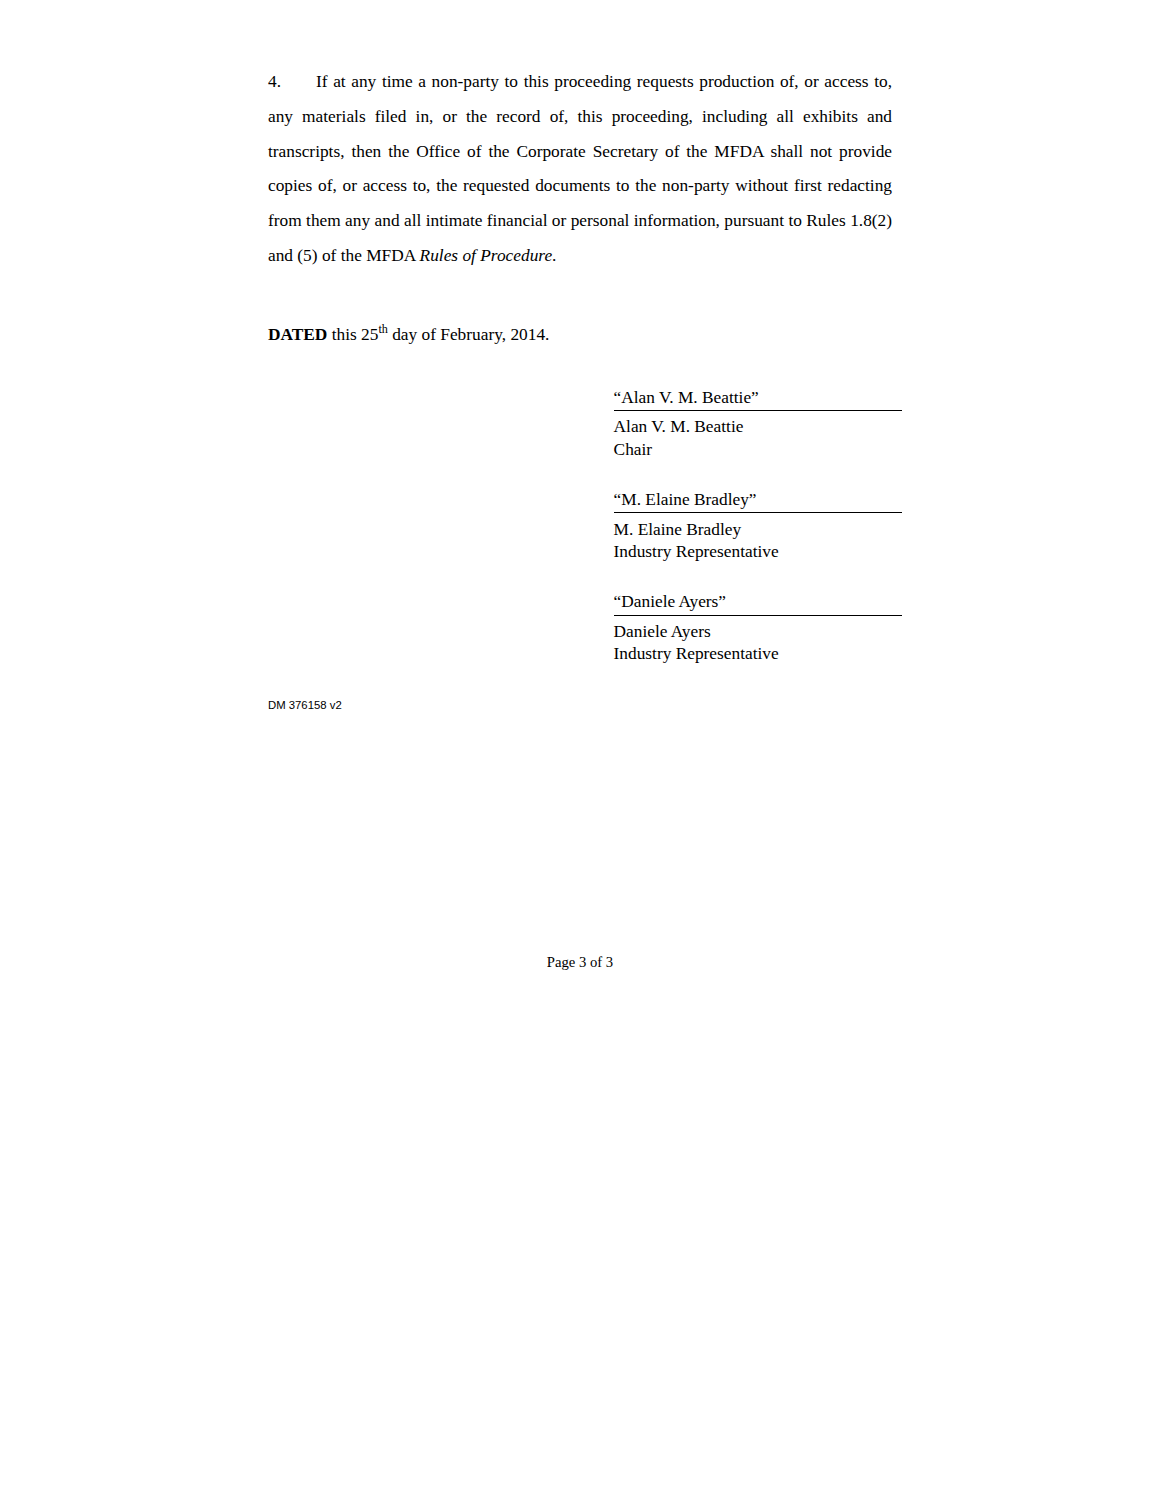4. If at any time a non-party to this proceeding requests production of, or access to, any materials filed in, or the record of, this proceeding, including all exhibits and transcripts, then the Office of the Corporate Secretary of the MFDA shall not provide copies of, or access to, the requested documents to the non-party without first redacting from them any and all intimate financial or personal information, pursuant to Rules 1.8(2) and (5) of the MFDA Rules of Procedure.
DATED this 25th day of February, 2014.
“Alan V. M. Beattie” Alan V. M. Beattie Chair
“M. Elaine Bradley” M. Elaine Bradley Industry Representative
“Daniele Ayers” Daniele Ayers Industry Representative
DM 376158 v2
Page 3 of 3